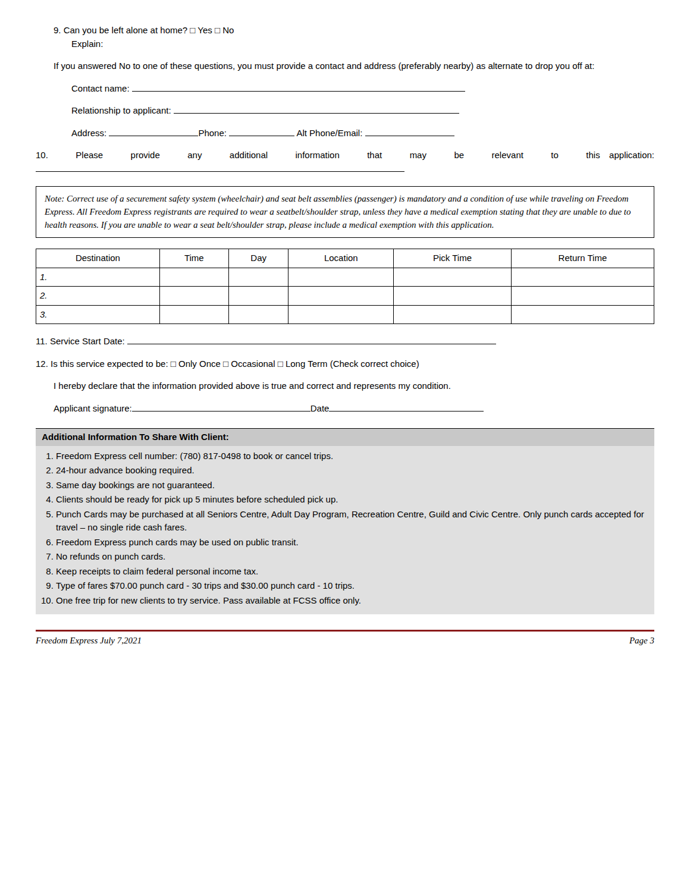9. Can you be left alone at home? □ Yes □ No
Explain:
If you answered No to one of these questions, you must provide a contact and address (preferably nearby) as alternate to drop you off at:
Contact name:
Relationship to applicant:
Address: Phone: Alt Phone/Email:
10. Please provide any additional information that may be relevant to this application:
Note: Correct use of a securement safety system (wheelchair) and seat belt assemblies (passenger) is mandatory and a condition of use while traveling on Freedom Express. All Freedom Express registrants are required to wear a seatbelt/shoulder strap, unless they have a medical exemption stating that they are unable to due to health reasons. If you are unable to wear a seat belt/shoulder strap, please include a medical exemption with this application.
| Destination | Time | Day | Location | Pick Time | Return Time |
| --- | --- | --- | --- | --- | --- |
| 1. | | | | | |
| 2. | | | | | |
| 3. | | | | | |
11. Service Start Date:
12. Is this service expected to be: □ Only Once □ Occasional □ Long Term (Check correct choice)
I hereby declare that the information provided above is true and correct and represents my condition.
Applicant signature: Date
Additional Information To Share With Client:
Freedom Express cell number: (780) 817-0498 to book or cancel trips.
24-hour advance booking required.
Same day bookings are not guaranteed.
Clients should be ready for pick up 5 minutes before scheduled pick up.
Punch Cards may be purchased at all Seniors Centre, Adult Day Program, Recreation Centre, Guild and Civic Centre. Only punch cards accepted for travel – no single ride cash fares.
Freedom Express punch cards may be used on public transit.
No refunds on punch cards.
Keep receipts to claim federal personal income tax.
Type of fares $70.00 punch card - 30 trips and $30.00 punch card - 10 trips.
One free trip for new clients to try service. Pass available at FCSS office only.
Freedom Express July 7,2021 Page 3